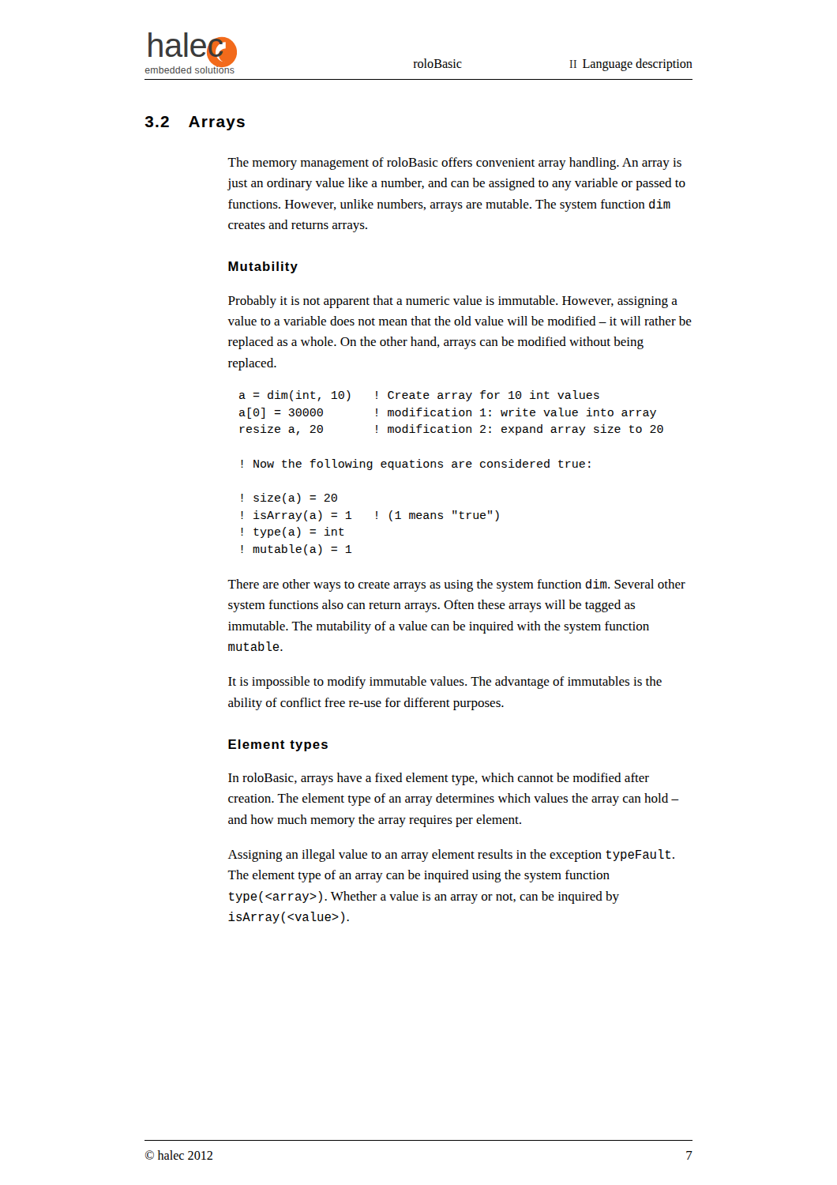halec
embedded solutions
roloBasic
IILanguage description
3.2 Arrays
The memory management of roloBasic offers convenient array handling. An array is just an ordinary value like a number, and can be assigned to any variable or passed to functions. However, unlike numbers, arrays are mutable. The system function dim creates and returns arrays.
Mutability
Probably it is not apparent that a numeric value is immutable. However, assigning a value to a variable does not mean that the old value will be modified – it will rather be replaced as a whole. On the other hand, arrays can be modified without being replaced.
a = dim(int, 10)   ! Create array for 10 int values
a[0] = 30000       ! modification 1: write value into array
resize a, 20       ! modification 2: expand array size to 20

! Now the following equations are considered true:

! size(a) = 20
! isArray(a) = 1   ! (1 means "true")
! type(a) = int
! mutable(a) = 1
There are other ways to create arrays as using the system function dim. Several other system functions also can return arrays. Often these arrays will be tagged as immutable. The mutability of a value can be inquired with the system function mutable.
It is impossible to modify immutable values. The advantage of immutables is the ability of conflict free re-use for different purposes.
Element types
In roloBasic, arrays have a fixed element type, which cannot be modified after creation. The element type of an array determines which values the array can hold – and how much memory the array requires per element.
Assigning an illegal value to an array element results in the exception typeFault. The element type of an array can be inquired using the system function type(<array>). Whether a value is an array or not, can be inquired by isArray(<value>).
© halec 2012
7